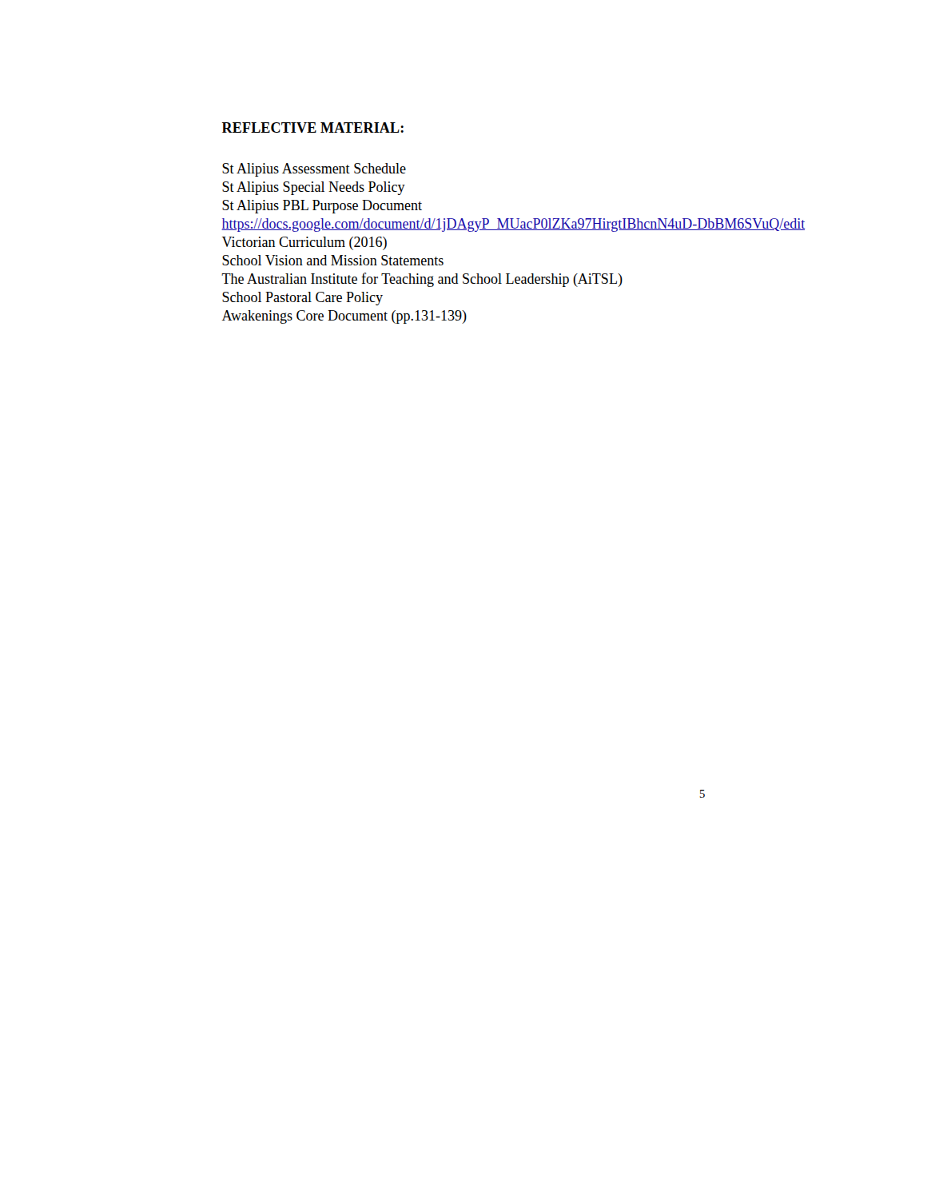REFLECTIVE MATERIAL:
St Alipius Assessment Schedule
St Alipius Special Needs Policy
St Alipius PBL Purpose Document
https://docs.google.com/document/d/1jDAgyP_MUacP0lZKa97HirgtIBhcnN4uD-DbBM6SVuQ/edit
Victorian Curriculum (2016)
School Vision and Mission Statements
The Australian Institute for Teaching and School Leadership (AiTSL)
School Pastoral Care Policy
Awakenings Core Document (pp.131-139)
5